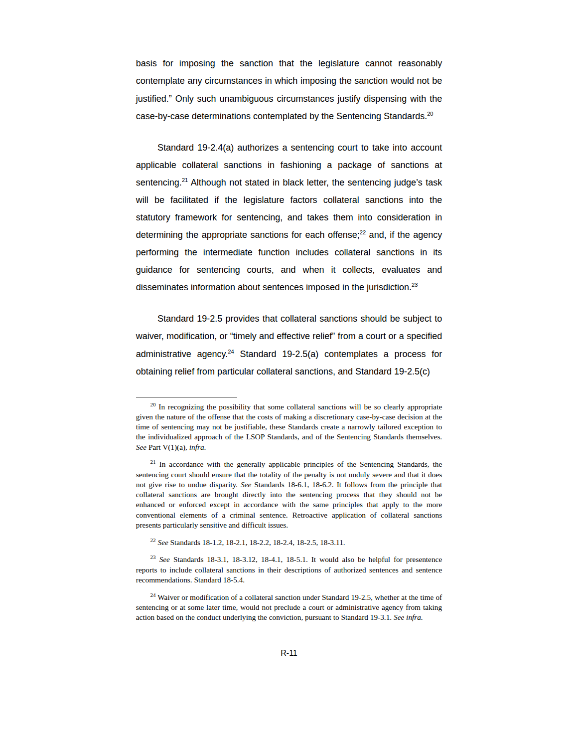basis for imposing the sanction that the legislature cannot reasonably contemplate any circumstances in which imposing the sanction would not be justified.” Only such unambiguous circumstances justify dispensing with the case-by-case determinations contemplated by the Sentencing Standards.20
Standard 19-2.4(a) authorizes a sentencing court to take into account applicable collateral sanctions in fashioning a package of sanctions at sentencing.21 Although not stated in black letter, the sentencing judge’s task will be facilitated if the legislature factors collateral sanctions into the statutory framework for sentencing, and takes them into consideration in determining the appropriate sanctions for each offense;22 and, if the agency performing the intermediate function includes collateral sanctions in its guidance for sentencing courts, and when it collects, evaluates and disseminates information about sentences imposed in the jurisdiction.23
Standard 19-2.5 provides that collateral sanctions should be subject to waiver, modification, or “timely and effective relief” from a court or a specified administrative agency.24 Standard 19-2.5(a) contemplates a process for obtaining relief from particular collateral sanctions, and Standard 19-2.5(c)
20 In recognizing the possibility that some collateral sanctions will be so clearly appropriate given the nature of the offense that the costs of making a discretionary case-by-case decision at the time of sentencing may not be justifiable, these Standards create a narrowly tailored exception to the individualized approach of the LSOP Standards, and of the Sentencing Standards themselves. See Part V(1)(a), infra.
21 In accordance with the generally applicable principles of the Sentencing Standards, the sentencing court should ensure that the totality of the penalty is not unduly severe and that it does not give rise to undue disparity. See Standards 18-6.1, 18-6.2. It follows from the principle that collateral sanctions are brought directly into the sentencing process that they should not be enhanced or enforced except in accordance with the same principles that apply to the more conventional elements of a criminal sentence. Retroactive application of collateral sanctions presents particularly sensitive and difficult issues.
22 See Standards 18-1.2, 18-2.1, 18-2.2, 18-2.4, 18-2.5, 18-3.11.
23 See Standards 18-3.1, 18-3.12, 18-4.1, 18-5.1. It would also be helpful for presentence reports to include collateral sanctions in their descriptions of authorized sentences and sentence recommendations. Standard 18-5.4.
24 Waiver or modification of a collateral sanction under Standard 19-2.5, whether at the time of sentencing or at some later time, would not preclude a court or administrative agency from taking action based on the conduct underlying the conviction, pursuant to Standard 19-3.1. See infra.
R-11